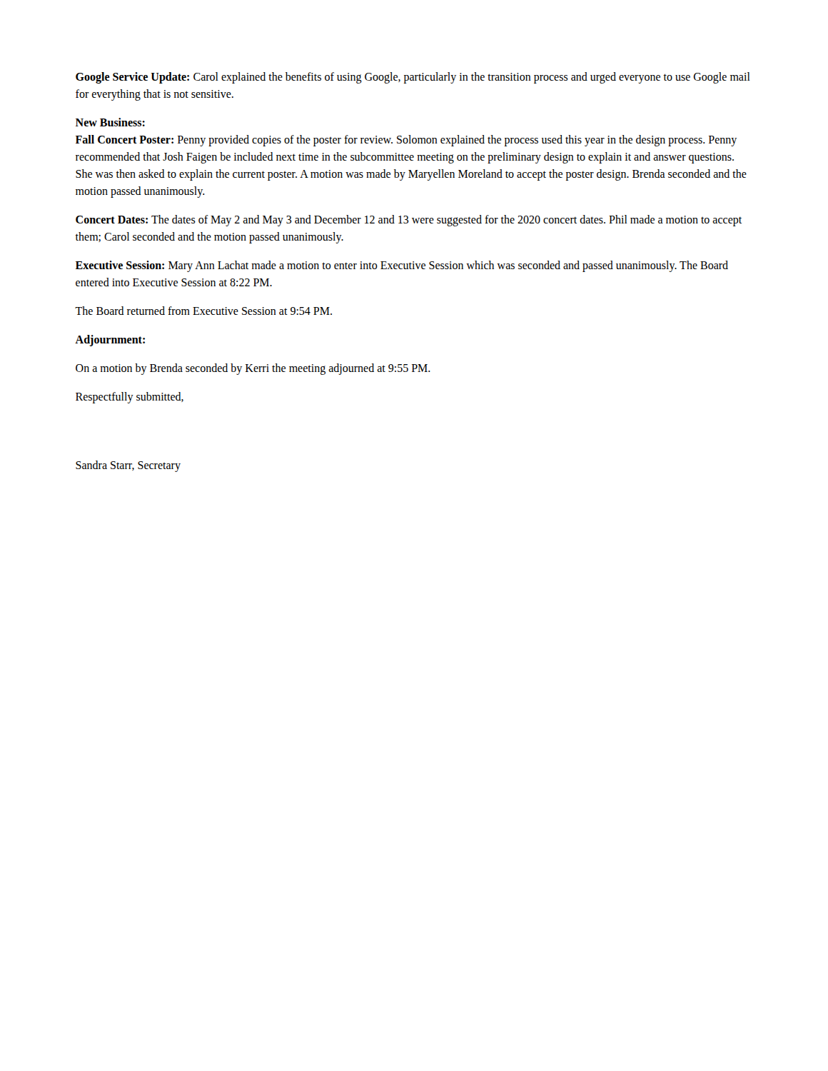Google Service Update: Carol explained the benefits of using Google, particularly in the transition process and urged everyone to use Google mail for everything that is not sensitive.
New Business:
Fall Concert Poster: Penny provided copies of the poster for review. Solomon explained the process used this year in the design process. Penny recommended that Josh Faigen be included next time in the subcommittee meeting on the preliminary design to explain it and answer questions. She was then asked to explain the current poster. A motion was made by Maryellen Moreland to accept the poster design. Brenda seconded and the motion passed unanimously.
Concert Dates: The dates of May 2 and May 3 and December 12 and 13 were suggested for the 2020 concert dates. Phil made a motion to accept them; Carol seconded and the motion passed unanimously.
Executive Session: Mary Ann Lachat made a motion to enter into Executive Session which was seconded and passed unanimously. The Board entered into Executive Session at 8:22 PM.
The Board returned from Executive Session at 9:54 PM.
Adjournment:
On a motion by Brenda seconded by Kerri the meeting adjourned at 9:55 PM.
Respectfully submitted,
Sandra Starr, Secretary